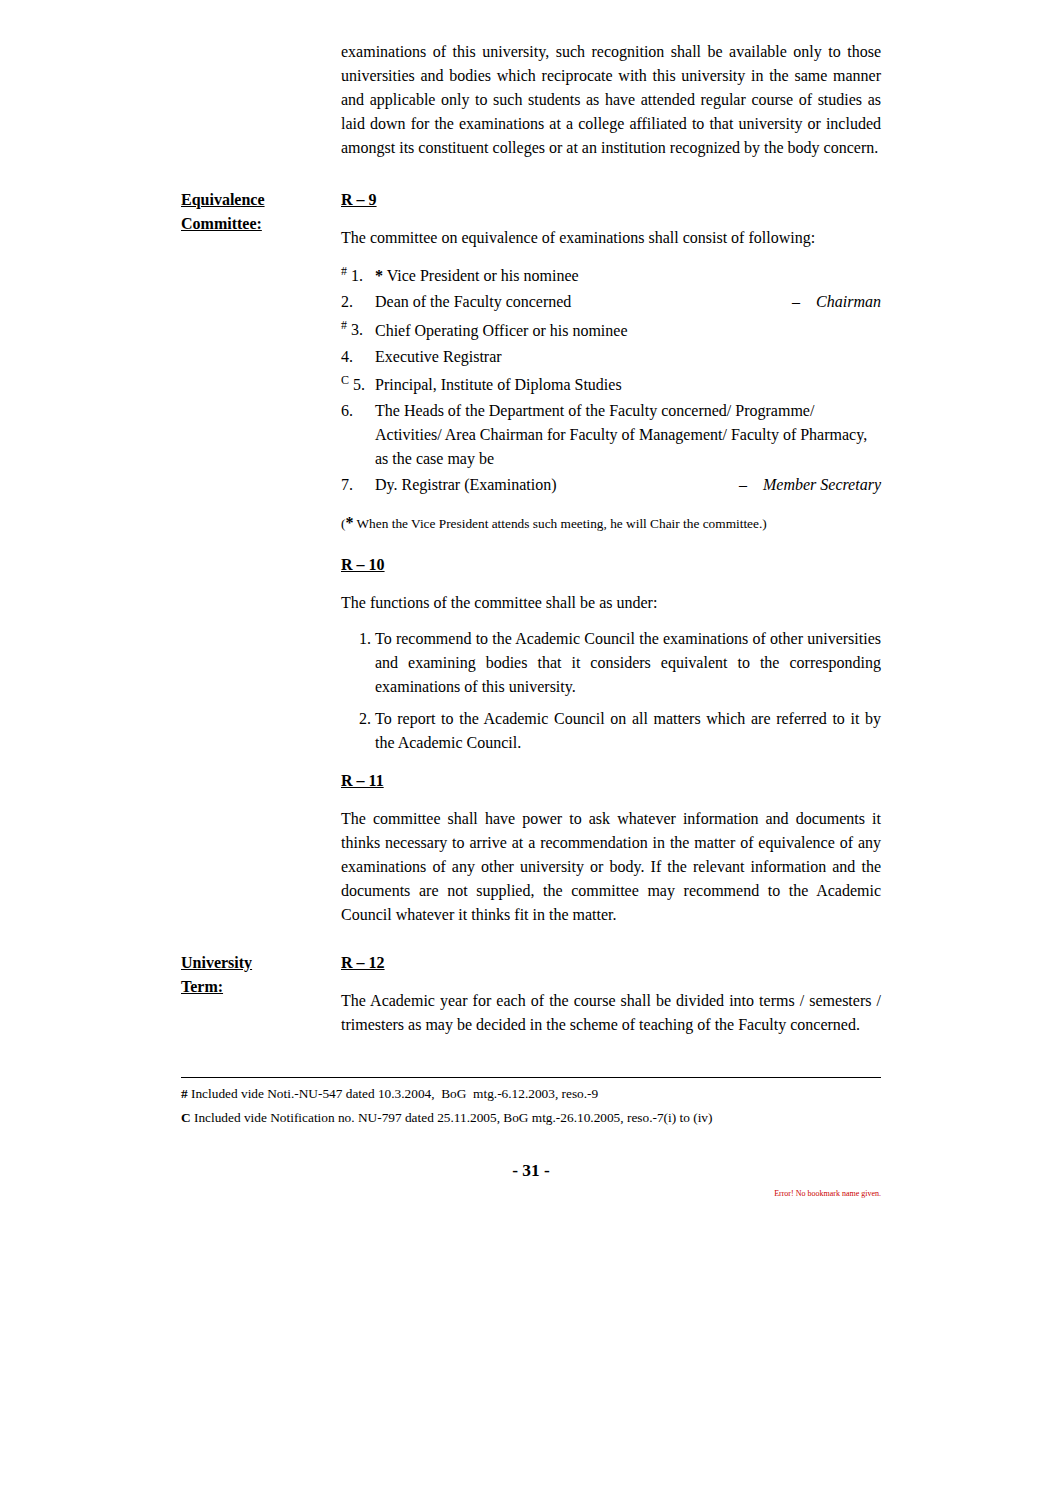examinations of this university, such recognition shall be available only to those universities and bodies which reciprocate with this university in the same manner and applicable only to such students as have attended regular course of studies as laid down for the examinations at a college affiliated to that university or included amongst its constituent colleges or at an institution recognized by the body concern.
Equivalence
Committee:
R – 9
The committee on equivalence of examinations shall consist of following:
# 1. * Vice President or his nominee
2. Dean of the Faculty concerned – Chairman
# 3. Chief Operating Officer or his nominee
4. Executive Registrar
C 5. Principal, Institute of Diploma Studies
6. The Heads of the Department of the Faculty concerned/ Programme/ Activities/ Area Chairman for Faculty of Management/ Faculty of Pharmacy, as the case may be
7. Dy. Registrar (Examination) – Member Secretary
(* When the Vice President attends such meeting, he will Chair the committee.)
R – 10
The functions of the committee shall be as under:
To recommend to the Academic Council the examinations of other universities and examining bodies that it considers equivalent to the corresponding examinations of this university.
To report to the Academic Council on all matters which are referred to it by the Academic Council.
R – 11
The committee shall have power to ask whatever information and documents it thinks necessary to arrive at a recommendation in the matter of equivalence of any examinations of any other university or body. If the relevant information and the documents are not supplied, the committee may recommend to the Academic Council whatever it thinks fit in the matter.
University
Term:
R – 12
The Academic year for each of the course shall be divided into terms / semesters / trimesters as may be decided in the scheme of teaching of the Faculty concerned.
# Included vide Noti.-NU-547 dated 10.3.2004, BoG mtg.-6.12.2003, reso.-9
C Included vide Notification no. NU-797 dated 25.11.2005, BoG mtg.-26.10.2005, reso.-7(i) to (iv)
- 31 -
Error! No bookmark name given.